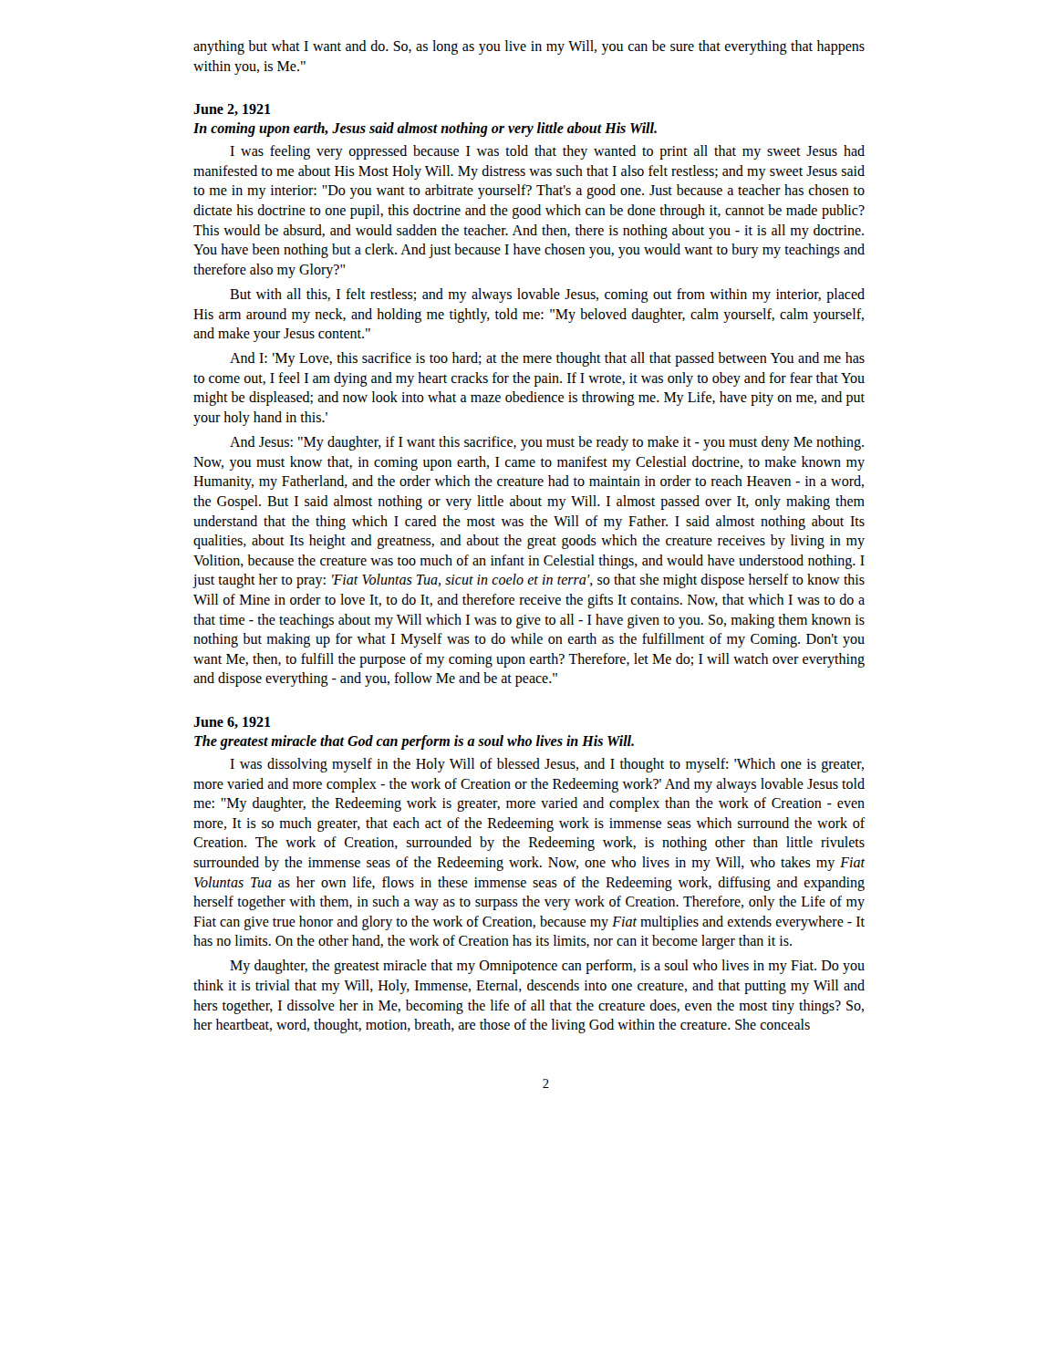anything but what I want and do. So, as long as you live in my Will, you can be sure that everything that happens within you, is Me."
June 2, 1921
In coming upon earth, Jesus said almost nothing or very little about His Will.
I was feeling very oppressed because I was told that they wanted to print all that my sweet Jesus had manifested to me about His Most Holy Will. My distress was such that I also felt restless; and my sweet Jesus said to me in my interior: "Do you want to arbitrate yourself? That's a good one. Just because a teacher has chosen to dictate his doctrine to one pupil, this doctrine and the good which can be done through it, cannot be made public? This would be absurd, and would sadden the teacher. And then, there is nothing about you - it is all my doctrine. You have been nothing but a clerk. And just because I have chosen you, you would want to bury my teachings and therefore also my Glory?"
But with all this, I felt restless; and my always lovable Jesus, coming out from within my interior, placed His arm around my neck, and holding me tightly, told me: "My beloved daughter, calm yourself, calm yourself, and make your Jesus content."
And I: 'My Love, this sacrifice is too hard; at the mere thought that all that passed between You and me has to come out, I feel I am dying and my heart cracks for the pain. If I wrote, it was only to obey and for fear that You might be displeased; and now look into what a maze obedience is throwing me. My Life, have pity on me, and put your holy hand in this.'
And Jesus: "My daughter, if I want this sacrifice, you must be ready to make it - you must deny Me nothing. Now, you must know that, in coming upon earth, I came to manifest my Celestial doctrine, to make known my Humanity, my Fatherland, and the order which the creature had to maintain in order to reach Heaven - in a word, the Gospel. But I said almost nothing or very little about my Will. I almost passed over It, only making them understand that the thing which I cared the most was the Will of my Father. I said almost nothing about Its qualities, about Its height and greatness, and about the great goods which the creature receives by living in my Volition, because the creature was too much of an infant in Celestial things, and would have understood nothing. I just taught her to pray: 'Fiat Voluntas Tua, sicut in coelo et in terra', so that she might dispose herself to know this Will of Mine in order to love It, to do It, and therefore receive the gifts It contains. Now, that which I was to do a that time - the teachings about my Will which I was to give to all - I have given to you. So, making them known is nothing but making up for what I Myself was to do while on earth as the fulfillment of my Coming. Don't you want Me, then, to fulfill the purpose of my coming upon earth? Therefore, let Me do; I will watch over everything and dispose everything - and you, follow Me and be at peace."
June 6, 1921
The greatest miracle that God can perform is a soul who lives in His Will.
I was dissolving myself in the Holy Will of blessed Jesus, and I thought to myself: 'Which one is greater, more varied and more complex - the work of Creation or the Redeeming work?' And my always lovable Jesus told me: "My daughter, the Redeeming work is greater, more varied and complex than the work of Creation - even more, It is so much greater, that each act of the Redeeming work is immense seas which surround the work of Creation. The work of Creation, surrounded by the Redeeming work, is nothing other than little rivulets surrounded by the immense seas of the Redeeming work. Now, one who lives in my Will, who takes my Fiat Voluntas Tua as her own life, flows in these immense seas of the Redeeming work, diffusing and expanding herself together with them, in such a way as to surpass the very work of Creation. Therefore, only the Life of my Fiat can give true honor and glory to the work of Creation, because my Fiat multiplies and extends everywhere - It has no limits. On the other hand, the work of Creation has its limits, nor can it become larger than it is.
My daughter, the greatest miracle that my Omnipotence can perform, is a soul who lives in my Fiat. Do you think it is trivial that my Will, Holy, Immense, Eternal, descends into one creature, and that putting my Will and hers together, I dissolve her in Me, becoming the life of all that the creature does, even the most tiny things? So, her heartbeat, word, thought, motion, breath, are those of the living God within the creature. She conceals
2